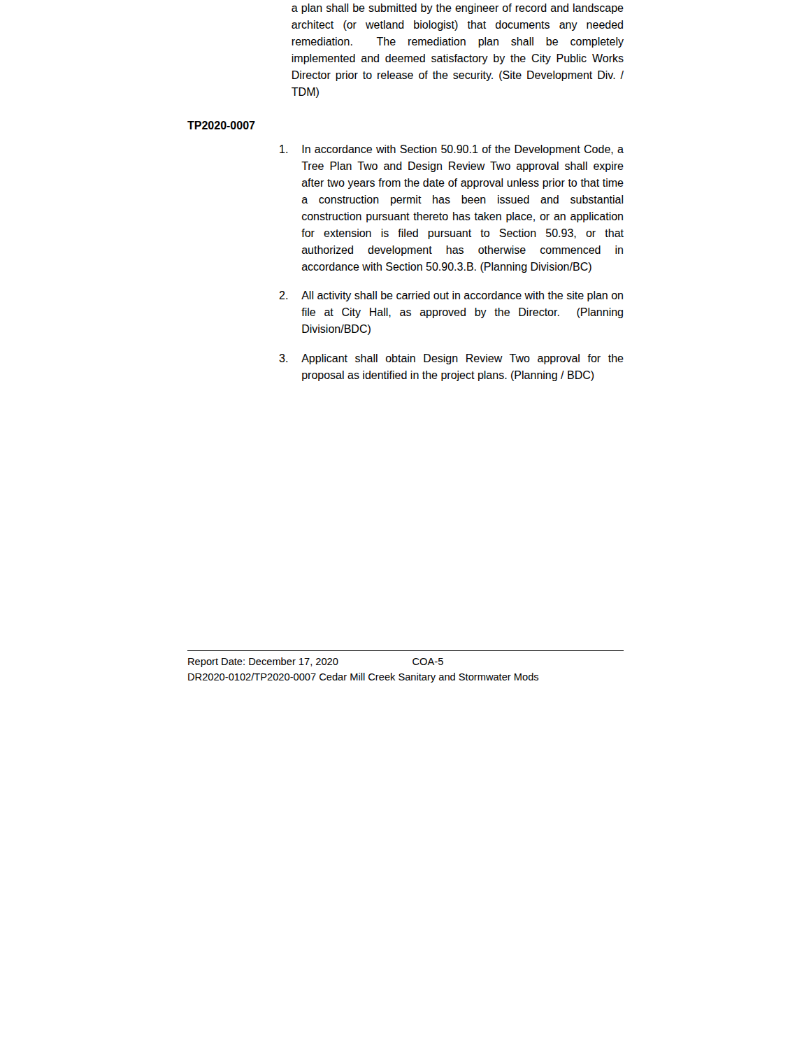a plan shall be submitted by the engineer of record and landscape architect (or wetland biologist) that documents any needed remediation. The remediation plan shall be completely implemented and deemed satisfactory by the City Public Works Director prior to release of the security. (Site Development Div. / TDM)
TP2020-0007
In accordance with Section 50.90.1 of the Development Code, a Tree Plan Two and Design Review Two approval shall expire after two years from the date of approval unless prior to that time a construction permit has been issued and substantial construction pursuant thereto has taken place, or an application for extension is filed pursuant to Section 50.93, or that authorized development has otherwise commenced in accordance with Section 50.90.3.B. (Planning Division/BC)
All activity shall be carried out in accordance with the site plan on file at City Hall, as approved by the Director. (Planning Division/BDC)
Applicant shall obtain Design Review Two approval for the proposal as identified in the project plans. (Planning / BDC)
Report Date: December 17, 2020 COA-5
DR2020-0102/TP2020-0007 Cedar Mill Creek Sanitary and Stormwater Mods